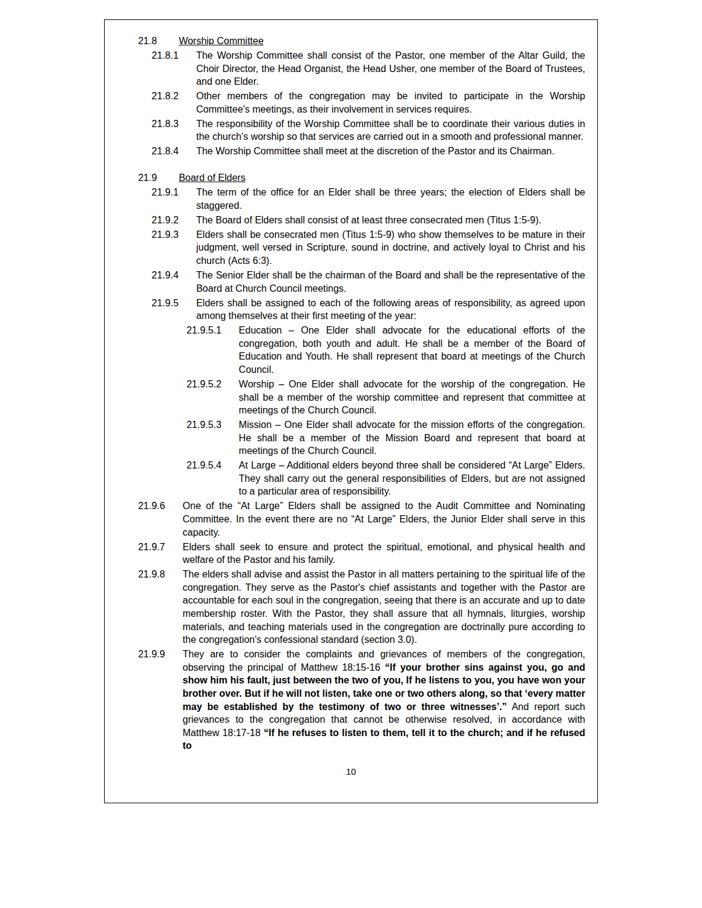21.8
Worship Committee
21.8.1 The Worship Committee shall consist of the Pastor, one member of the Altar Guild, the Choir Director, the Head Organist, the Head Usher, one member of the Board of Trustees, and one Elder.
21.8.2 Other members of the congregation may be invited to participate in the Worship Committee's meetings, as their involvement in services requires.
21.8.3 The responsibility of the Worship Committee shall be to coordinate their various duties in the church's worship so that services are carried out in a smooth and professional manner.
21.8.4 The Worship Committee shall meet at the discretion of the Pastor and its Chairman.
21.9
Board of Elders
21.9.1 The term of the office for an Elder shall be three years; the election of Elders shall be staggered.
21.9.2 The Board of Elders shall consist of at least three consecrated men (Titus 1:5-9).
21.9.3 Elders shall be consecrated men (Titus 1:5-9) who show themselves to be mature in their judgment, well versed in Scripture, sound in doctrine, and actively loyal to Christ and his church (Acts 6:3).
21.9.4 The Senior Elder shall be the chairman of the Board and shall be the representative of the Board at Church Council meetings.
21.9.5 Elders shall be assigned to each of the following areas of responsibility, as agreed upon among themselves at their first meeting of the year:
21.9.5.1 Education – One Elder shall advocate for the educational efforts of the congregation, both youth and adult. He shall be a member of the Board of Education and Youth. He shall represent that board at meetings of the Church Council.
21.9.5.2 Worship – One Elder shall advocate for the worship of the congregation. He shall be a member of the worship committee and represent that committee at meetings of the Church Council.
21.9.5.3 Mission – One Elder shall advocate for the mission efforts of the congregation. He shall be a member of the Mission Board and represent that board at meetings of the Church Council.
21.9.5.4 At Large – Additional elders beyond three shall be considered “At Large” Elders. They shall carry out the general responsibilities of Elders, but are not assigned to a particular area of responsibility.
21.9.6 One of the “At Large” Elders shall be assigned to the Audit Committee and Nominating Committee. In the event there are no “At Large” Elders, the Junior Elder shall serve in this capacity.
21.9.7 Elders shall seek to ensure and protect the spiritual, emotional, and physical health and welfare of the Pastor and his family.
21.9.8 The elders shall advise and assist the Pastor in all matters pertaining to the spiritual life of the congregation. They serve as the Pastor's chief assistants and together with the Pastor are accountable for each soul in the congregation, seeing that there is an accurate and up to date membership roster. With the Pastor, they shall assure that all hymnals, liturgies, worship materials, and teaching materials used in the congregation are doctrinally pure according to the congregation's confessional standard (section 3.0).
21.9.9 They are to consider the complaints and grievances of members of the congregation, observing the principal of Matthew 18:15-16 “If your brother sins against you, go and show him his fault, just between the two of you, If he listens to you, you have won your brother over. But if he will not listen, take one or two others along, so that ‘every matter may be established by the testimony of two or three witnesses’.” And report such grievances to the congregation that cannot be otherwise resolved, in accordance with Matthew 18:17-18 “If he refuses to listen to them, tell it to the church; and if he refused to
10